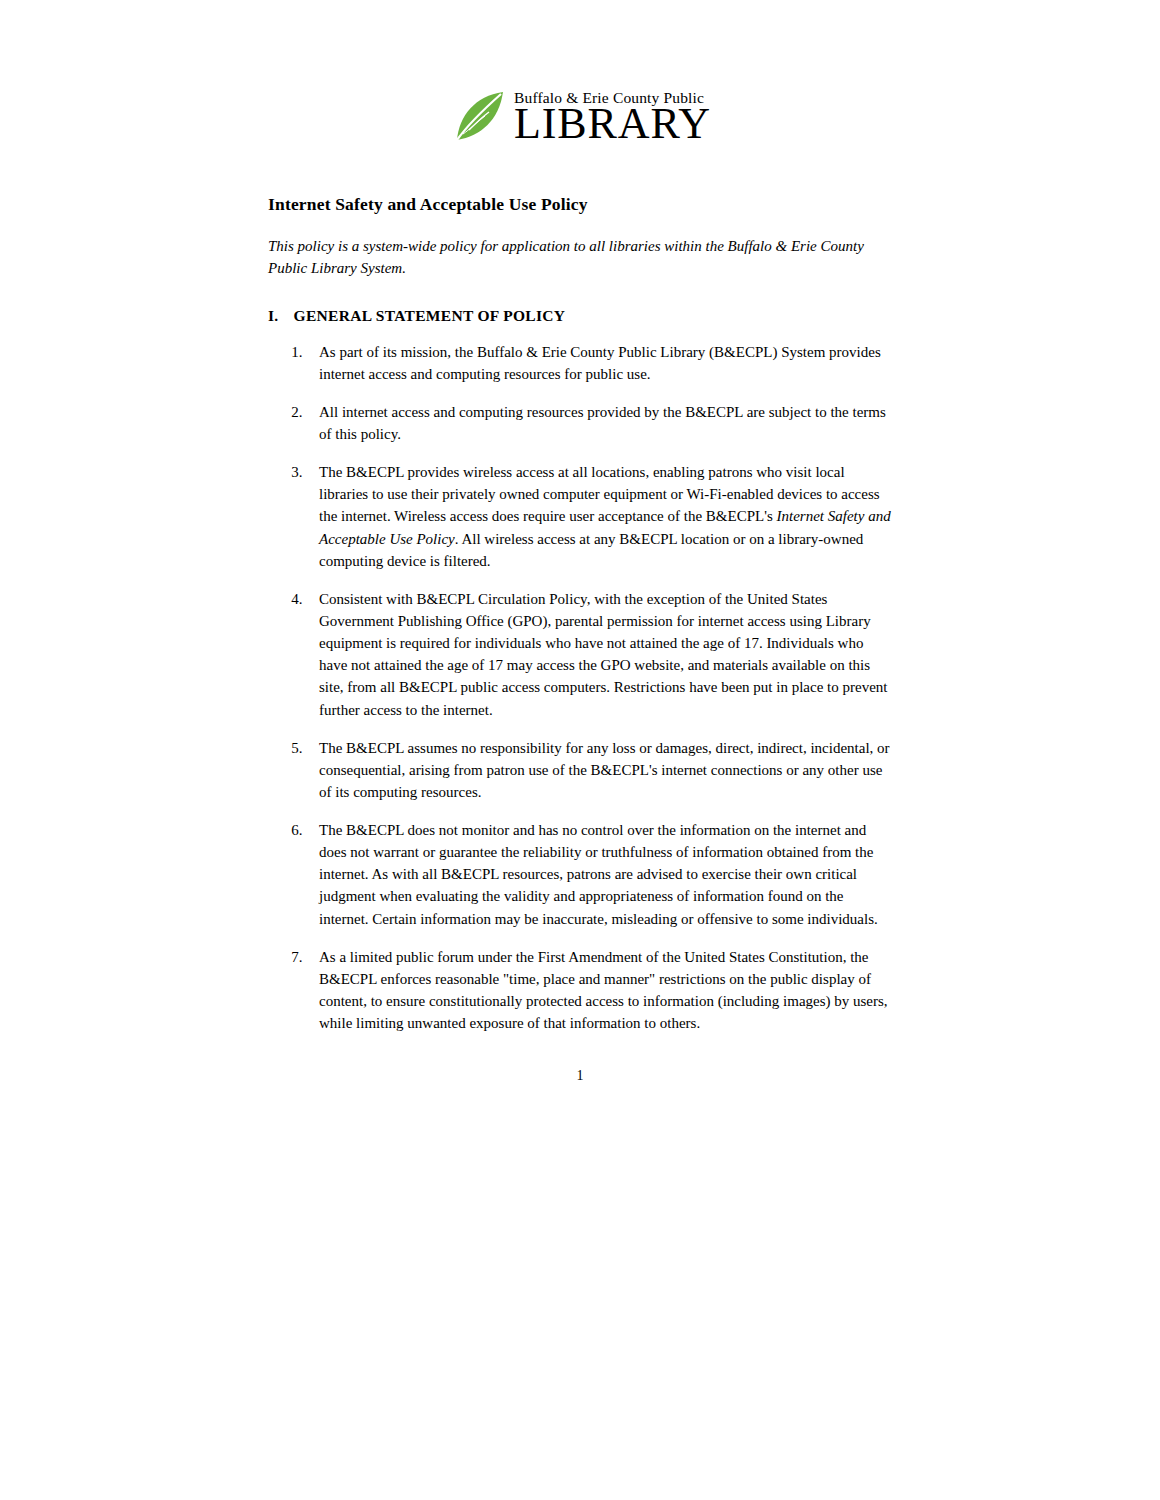Buffalo & Erie County Public
LIBRARY
Internet Safety and Acceptable Use Policy
This policy is a system-wide policy for application to all libraries within the Buffalo & Erie County Public Library System.
I. GENERAL STATEMENT OF POLICY
As part of its mission, the Buffalo & Erie County Public Library (B&ECPL) System provides internet access and computing resources for public use.
All internet access and computing resources provided by the B&ECPL are subject to the terms of this policy.
The B&ECPL provides wireless access at all locations, enabling patrons who visit local libraries to use their privately owned computer equipment or Wi-Fi-enabled devices to access the internet. Wireless access does require user acceptance of the B&ECPL's Internet Safety and Acceptable Use Policy. All wireless access at any B&ECPL location or on a library-owned computing device is filtered.
Consistent with B&ECPL Circulation Policy, with the exception of the United States Government Publishing Office (GPO), parental permission for internet access using Library equipment is required for individuals who have not attained the age of 17. Individuals who have not attained the age of 17 may access the GPO website, and materials available on this site, from all B&ECPL public access computers. Restrictions have been put in place to prevent further access to the internet.
The B&ECPL assumes no responsibility for any loss or damages, direct, indirect, incidental, or consequential, arising from patron use of the B&ECPL's internet connections or any other use of its computing resources.
The B&ECPL does not monitor and has no control over the information on the internet and does not warrant or guarantee the reliability or truthfulness of information obtained from the internet. As with all B&ECPL resources, patrons are advised to exercise their own critical judgment when evaluating the validity and appropriateness of information found on the internet. Certain information may be inaccurate, misleading or offensive to some individuals.
As a limited public forum under the First Amendment of the United States Constitution, the B&ECPL enforces reasonable "time, place and manner" restrictions on the public display of content, to ensure constitutionally protected access to information (including images) by users, while limiting unwanted exposure of that information to others.
1